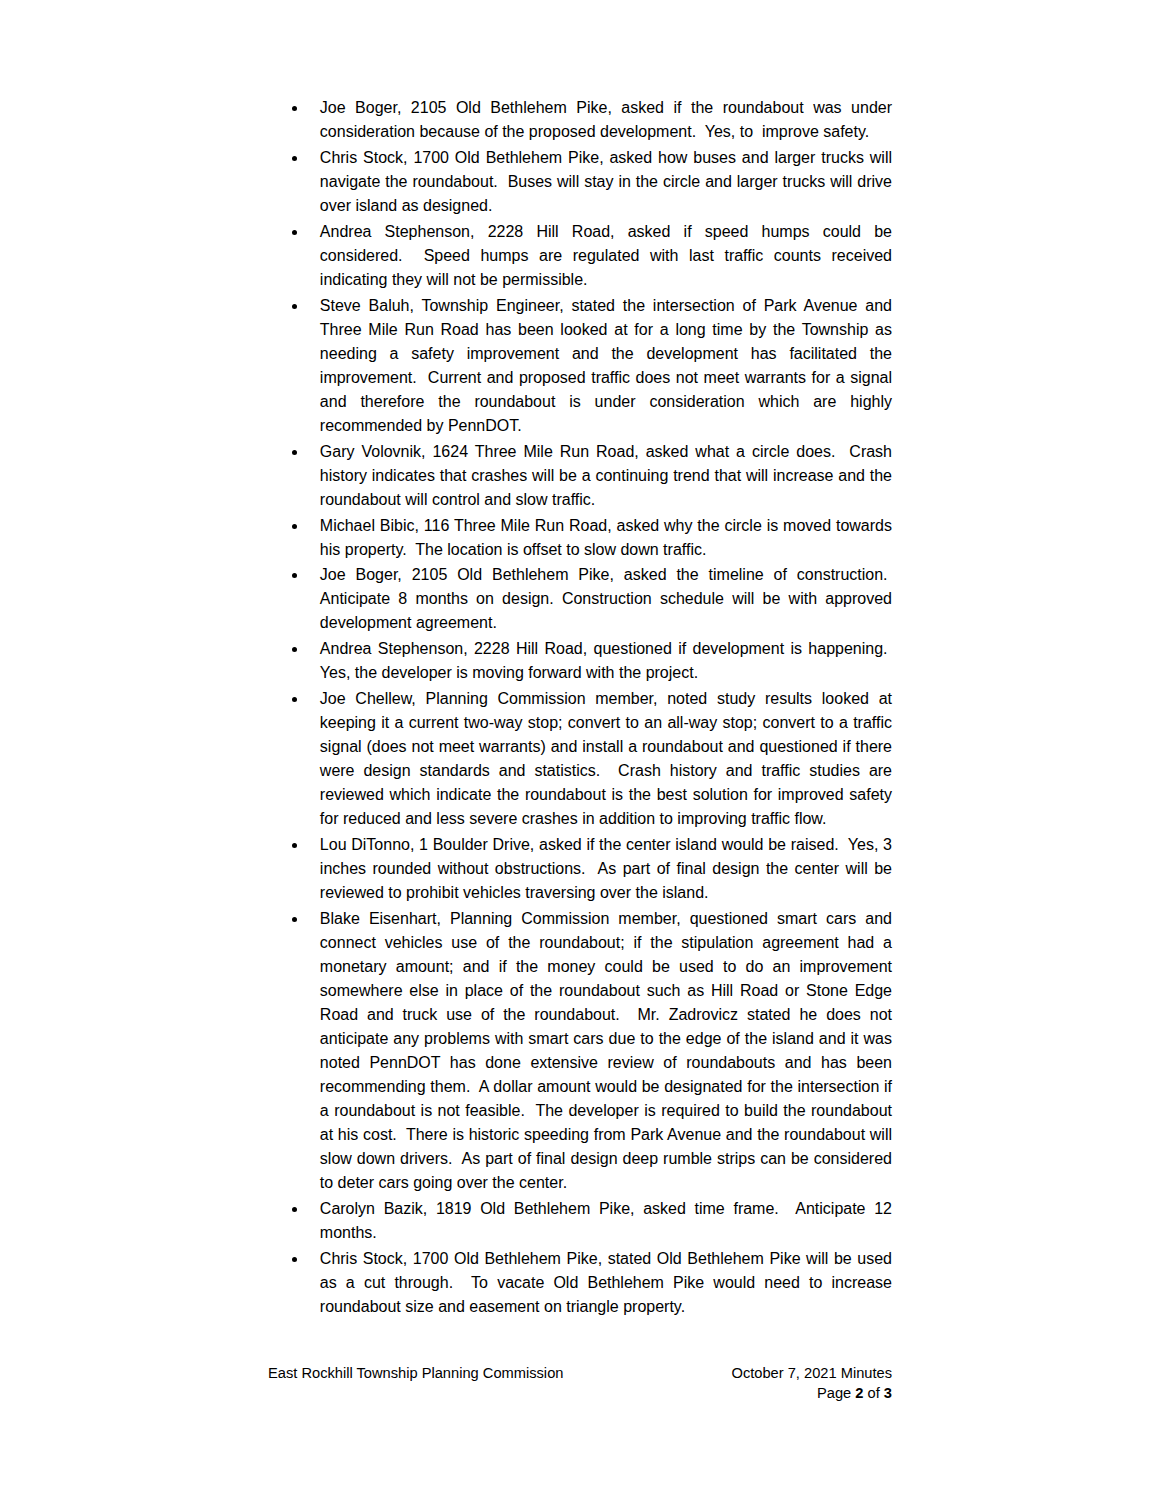Joe Boger, 2105 Old Bethlehem Pike, asked if the roundabout was under consideration because of the proposed development. Yes, to improve safety.
Chris Stock, 1700 Old Bethlehem Pike, asked how buses and larger trucks will navigate the roundabout. Buses will stay in the circle and larger trucks will drive over island as designed.
Andrea Stephenson, 2228 Hill Road, asked if speed humps could be considered. Speed humps are regulated with last traffic counts received indicating they will not be permissible.
Steve Baluh, Township Engineer, stated the intersection of Park Avenue and Three Mile Run Road has been looked at for a long time by the Township as needing a safety improvement and the development has facilitated the improvement. Current and proposed traffic does not meet warrants for a signal and therefore the roundabout is under consideration which are highly recommended by PennDOT.
Gary Volovnik, 1624 Three Mile Run Road, asked what a circle does. Crash history indicates that crashes will be a continuing trend that will increase and the roundabout will control and slow traffic.
Michael Bibic, 116 Three Mile Run Road, asked why the circle is moved towards his property. The location is offset to slow down traffic.
Joe Boger, 2105 Old Bethlehem Pike, asked the timeline of construction. Anticipate 8 months on design. Construction schedule will be with approved development agreement.
Andrea Stephenson, 2228 Hill Road, questioned if development is happening. Yes, the developer is moving forward with the project.
Joe Chellew, Planning Commission member, noted study results looked at keeping it a current two-way stop; convert to an all-way stop; convert to a traffic signal (does not meet warrants) and install a roundabout and questioned if there were design standards and statistics. Crash history and traffic studies are reviewed which indicate the roundabout is the best solution for improved safety for reduced and less severe crashes in addition to improving traffic flow.
Lou DiTonno, 1 Boulder Drive, asked if the center island would be raised. Yes, 3 inches rounded without obstructions. As part of final design the center will be reviewed to prohibit vehicles traversing over the island.
Blake Eisenhart, Planning Commission member, questioned smart cars and connect vehicles use of the roundabout; if the stipulation agreement had a monetary amount; and if the money could be used to do an improvement somewhere else in place of the roundabout such as Hill Road or Stone Edge Road and truck use of the roundabout. Mr. Zadrovicz stated he does not anticipate any problems with smart cars due to the edge of the island and it was noted PennDOT has done extensive review of roundabouts and has been recommending them. A dollar amount would be designated for the intersection if a roundabout is not feasible. The developer is required to build the roundabout at his cost. There is historic speeding from Park Avenue and the roundabout will slow down drivers. As part of final design deep rumble strips can be considered to deter cars going over the center.
Carolyn Bazik, 1819 Old Bethlehem Pike, asked time frame. Anticipate 12 months.
Chris Stock, 1700 Old Bethlehem Pike, stated Old Bethlehem Pike will be used as a cut through. To vacate Old Bethlehem Pike would need to increase roundabout size and easement on triangle property.
East Rockhill Township Planning Commission
October 7, 2021 Minutes
Page 2 of 3